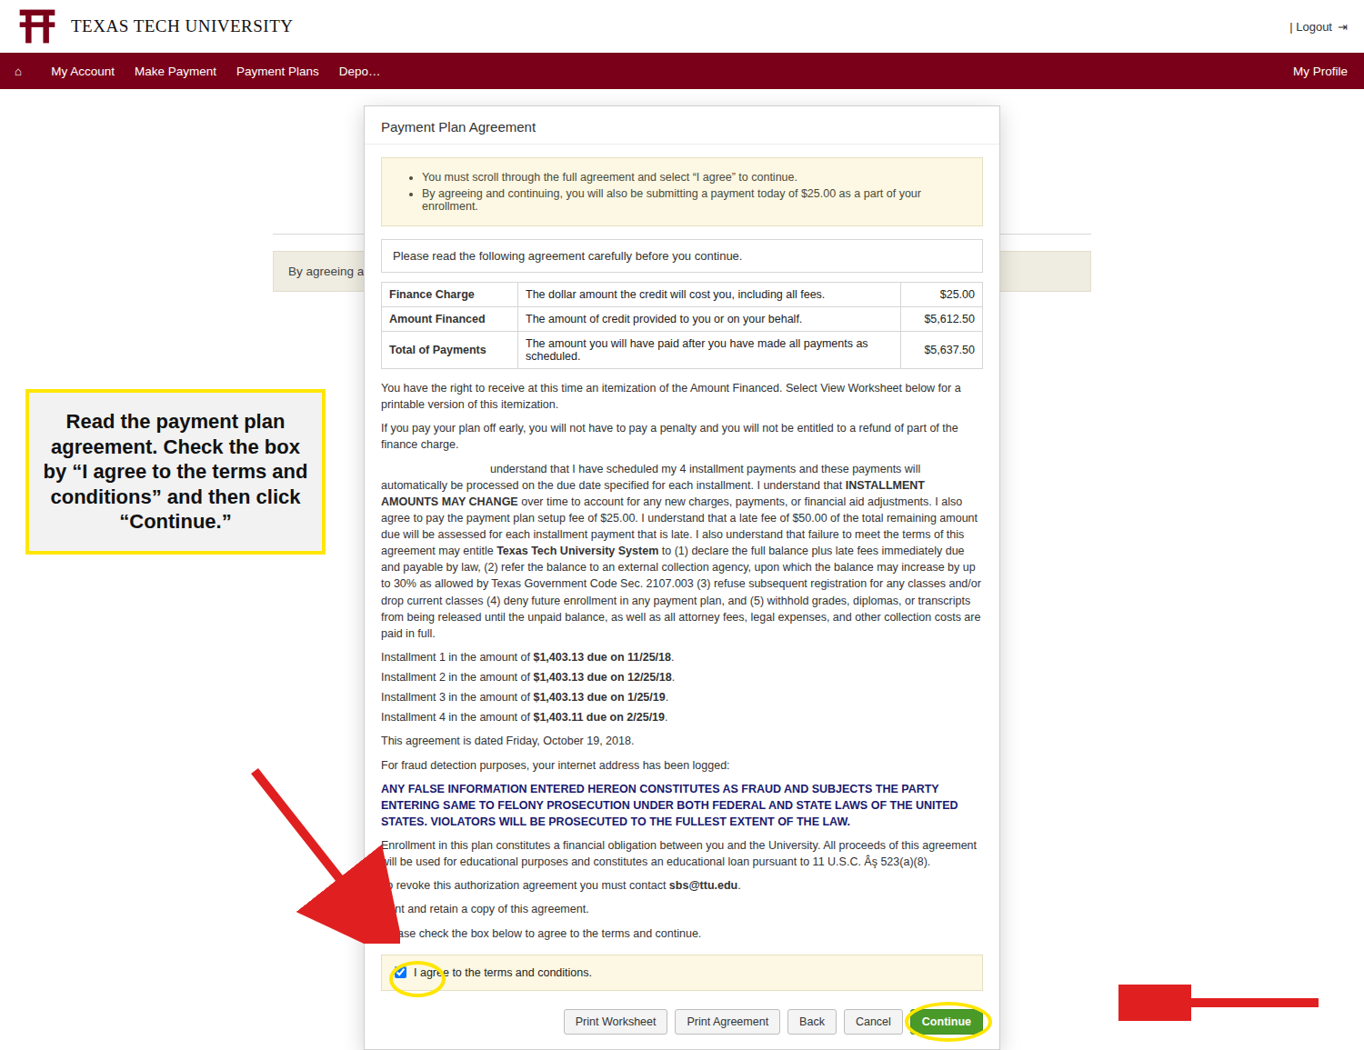TEXAS TECH UNIVERSITY
| Logout ⇥
⌂
My Account
Make Payment
Payment Plans
Depo…
My Profile
Payment …
📄
Sele…
👍
…ement
By agreeing an…
Read the payment plan agreement. Check the box by “I agree to the terms and conditions” and then click “Continue.”
Payment Plan Agreement
You must scroll through the full agreement and select “I agree” to continue.
By agreeing and continuing, you will also be submitting a payment today of $25.00 as a part of your enrollment.
Please read the following agreement carefully before you continue.
| Finance Charge | The dollar amount the credit will cost you, including all fees. | $25.00 |
| Amount Financed | The amount of credit provided to you or on your behalf. | $5,612.50 |
| Total of Payments | The amount you will have paid after you have made all payments as scheduled. | $5,637.50 |
You have the right to receive at this time an itemization of the Amount Financed. Select View Worksheet below for a printable version of this itemization.
If you pay your plan off early, you will not have to pay a penalty and you will not be entitled to a refund of part of the finance charge.
understand that I have scheduled my 4 installment payments and these payments will automatically be processed on the due date specified for each installment. I understand that INSTALLMENT AMOUNTS MAY CHANGE over time to account for any new charges, payments, or financial aid adjustments. I also agree to pay the payment plan setup fee of $25.00. I understand that a late fee of $50.00 of the total remaining amount due will be assessed for each installment payment that is late. I also understand that failure to meet the terms of this agreement may entitle Texas Tech University System to (1) declare the full balance plus late fees immediately due and payable by law, (2) refer the balance to an external collection agency, upon which the balance may increase by up to 30% as allowed by Texas Government Code Sec. 2107.003 (3) refuse subsequent registration for any classes and/or drop current classes (4) deny future enrollment in any payment plan, and (5) withhold grades, diplomas, or transcripts from being released until the unpaid balance, as well as all attorney fees, legal expenses, and other collection costs are paid in full.
Installment 1 in the amount of $1,403.13 due on 11/25/18.
Installment 2 in the amount of $1,403.13 due on 12/25/18.
Installment 3 in the amount of $1,403.13 due on 1/25/19.
Installment 4 in the amount of $1,403.11 due on 2/25/19.
This agreement is dated Friday, October 19, 2018.
For fraud detection purposes, your internet address has been logged:
ANY FALSE INFORMATION ENTERED HEREON CONSTITUTES AS FRAUD AND SUBJECTS THE PARTY ENTERING SAME TO FELONY PROSECUTION UNDER BOTH FEDERAL AND STATE LAWS OF THE UNITED STATES. VIOLATORS WILL BE PROSECUTED TO THE FULLEST EXTENT OF THE LAW.
Enrollment in this plan constitutes a financial obligation between you and the University. All proceeds of this agreement will be used for educational purposes and constitutes an educational loan pursuant to 11 U.S.C. Âş 523(a)(8).
To revoke this authorization agreement you must contact sbs@ttu.edu.
Print and retain a copy of this agreement.
Please check the box below to agree to the terms and continue.
I agree to the terms and conditions.
Print Worksheet Print Agreement Back Cancel Continue